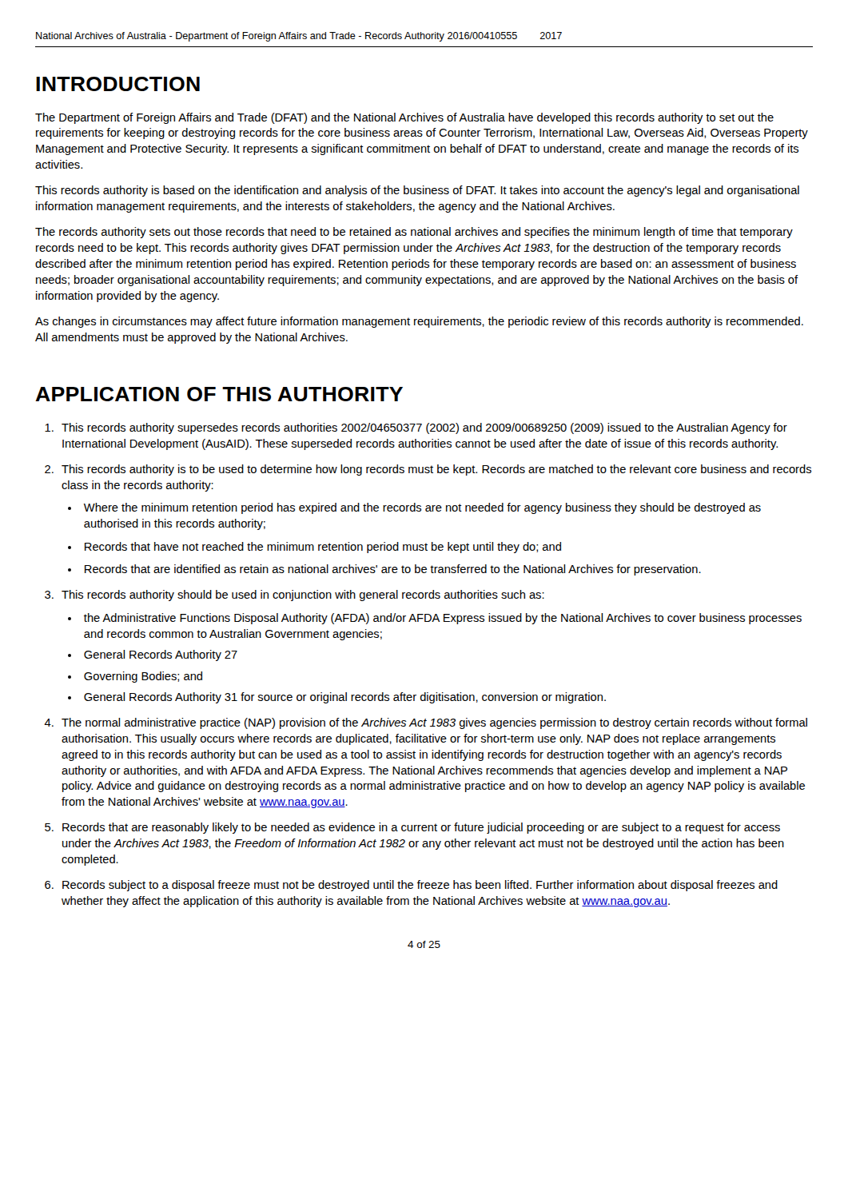National Archives of Australia - Department of Foreign Affairs and Trade - Records Authority 2016/00410555 2017
INTRODUCTION
The Department of Foreign Affairs and Trade (DFAT) and the National Archives of Australia have developed this records authority to set out the requirements for keeping or destroying records for the core business areas of Counter Terrorism, International Law, Overseas Aid, Overseas Property Management and Protective Security. It represents a significant commitment on behalf of DFAT to understand, create and manage the records of its activities.
This records authority is based on the identification and analysis of the business of DFAT. It takes into account the agency's legal and organisational information management requirements, and the interests of stakeholders, the agency and the National Archives.
The records authority sets out those records that need to be retained as national archives and specifies the minimum length of time that temporary records need to be kept. This records authority gives DFAT permission under the Archives Act 1983, for the destruction of the temporary records described after the minimum retention period has expired. Retention periods for these temporary records are based on: an assessment of business needs; broader organisational accountability requirements; and community expectations, and are approved by the National Archives on the basis of information provided by the agency.
As changes in circumstances may affect future information management requirements, the periodic review of this records authority is recommended. All amendments must be approved by the National Archives.
APPLICATION OF THIS AUTHORITY
This records authority supersedes records authorities 2002/04650377 (2002) and 2009/00689250 (2009) issued to the Australian Agency for International Development (AusAID). These superseded records authorities cannot be used after the date of issue of this records authority.
This records authority is to be used to determine how long records must be kept. Records are matched to the relevant core business and records class in the records authority:
Where the minimum retention period has expired and the records are not needed for agency business they should be destroyed as authorised in this records authority;
Records that have not reached the minimum retention period must be kept until they do; and
Records that are identified as retain as national archives' are to be transferred to the National Archives for preservation.
This records authority should be used in conjunction with general records authorities such as:
the Administrative Functions Disposal Authority (AFDA) and/or AFDA Express issued by the National Archives to cover business processes and records common to Australian Government agencies;
General Records Authority 27
Governing Bodies; and
General Records Authority 31 for source or original records after digitisation, conversion or migration.
The normal administrative practice (NAP) provision of the Archives Act 1983 gives agencies permission to destroy certain records without formal authorisation. This usually occurs where records are duplicated, facilitative or for short-term use only. NAP does not replace arrangements agreed to in this records authority but can be used as a tool to assist in identifying records for destruction together with an agency's records authority or authorities, and with AFDA and AFDA Express. The National Archives recommends that agencies develop and implement a NAP policy. Advice and guidance on destroying records as a normal administrative practice and on how to develop an agency NAP policy is available from the National Archives' website at www.naa.gov.au.
Records that are reasonably likely to be needed as evidence in a current or future judicial proceeding or are subject to a request for access under the Archives Act 1983, the Freedom of Information Act 1982 or any other relevant act must not be destroyed until the action has been completed.
Records subject to a disposal freeze must not be destroyed until the freeze has been lifted. Further information about disposal freezes and whether they affect the application of this authority is available from the National Archives website at www.naa.gov.au.
4 of 25